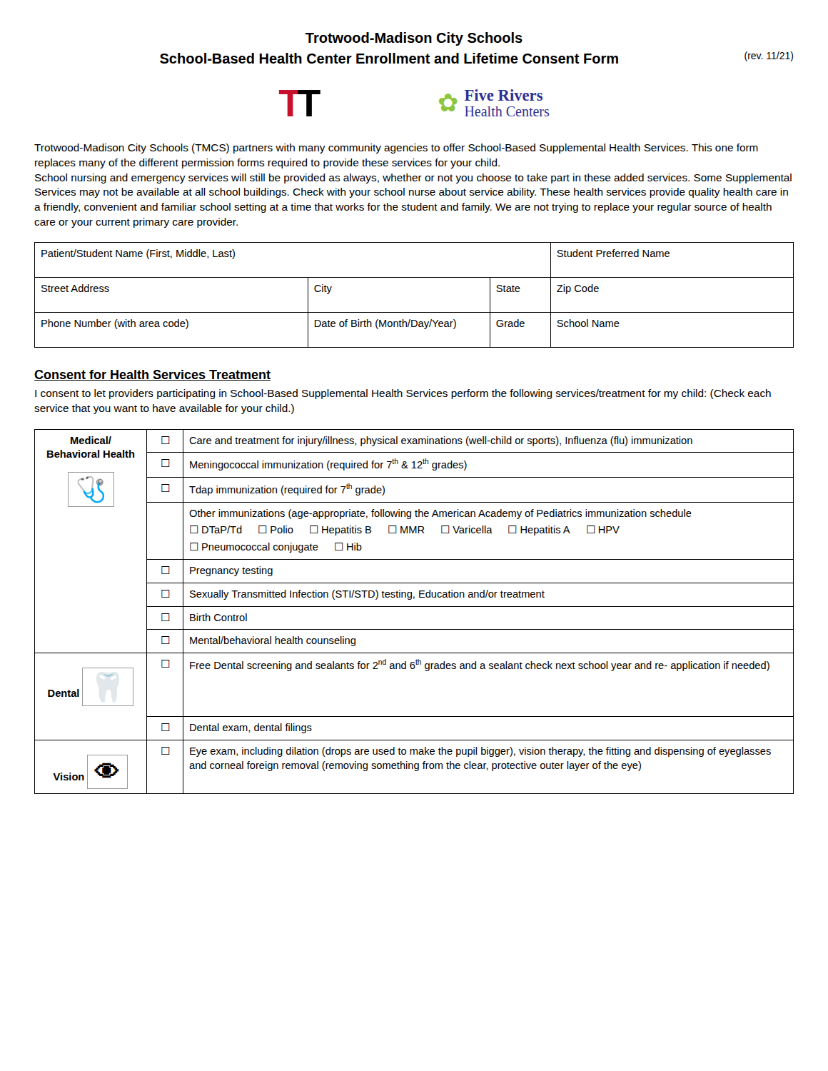Trotwood-Madison City Schools
School-Based Health Center Enrollment and Lifetime Consent Form (rev. 11/21)
TT
✿ Five Rivers
Health Centers
Trotwood-Madison City Schools (TMCS) partners with many community agencies to offer School-Based Supplemental Health Services. This one form replaces many of the different permission forms required to provide these services for your child.
School nursing and emergency services will still be provided as always, whether or not you choose to take part in these added services. Some Supplemental Services may not be available at all school buildings. Check with your school nurse about service ability. These health services provide quality health care in a friendly, convenient and familiar school setting at a time that works for the student and family. We are not trying to replace your regular source of health care or your current primary care provider.
| Patient/Student Name (First, Middle, Last) | Student Preferred Name |
| Street Address | City | State | Zip Code |
| Phone Number (with area code) | Date of Birth (Month/Day/Year) | Grade | School Name |
Consent for Health Services Treatment
I consent to let providers participating in School-Based Supplemental Health Services perform the following services/treatment for my child: (Check each service that you want to have available for your child.)
| Medical/ Behavioral Health 🩺 | ☐ | Care and treatment for injury/illness, physical examinations (well-child or sports), Influenza (flu) immunization |
| ☐ | Meningococcal immunization (required for 7 th & 12 th grades) |
| ☐ | Tdap immunization (required for 7 th grade) |
| | Other immunizations (age-appropriate, following the American Academy of Pediatrics immunization schedule ☐ DTaP/Td ☐ Polio ☐ Hepatitis B ☐ MMR ☐ Varicella ☐ Hepatitis A ☐ HPV ☐ Pneumococcal conjugate ☐ Hib |
| ☐ | Pregnancy testing |
| ☐ | Sexually Transmitted Infection (STI/STD) testing, Education and/or treatment |
| ☐ | Birth Control |
| ☐ | Mental/behavioral health counseling |
| Dental 🦷 | ☐ | Free Dental screening and sealants for 2 nd and 6 th grades and a sealant check next school year and re- application if needed) |
| ☐ | Dental exam, dental filings |
| Vision 👁 | ☐ | Eye exam, including dilation (drops are used to make the pupil bigger), vision therapy, the fitting and dispensing of eyeglasses and corneal foreign removal (removing something from the clear, protective outer layer of the eye) |